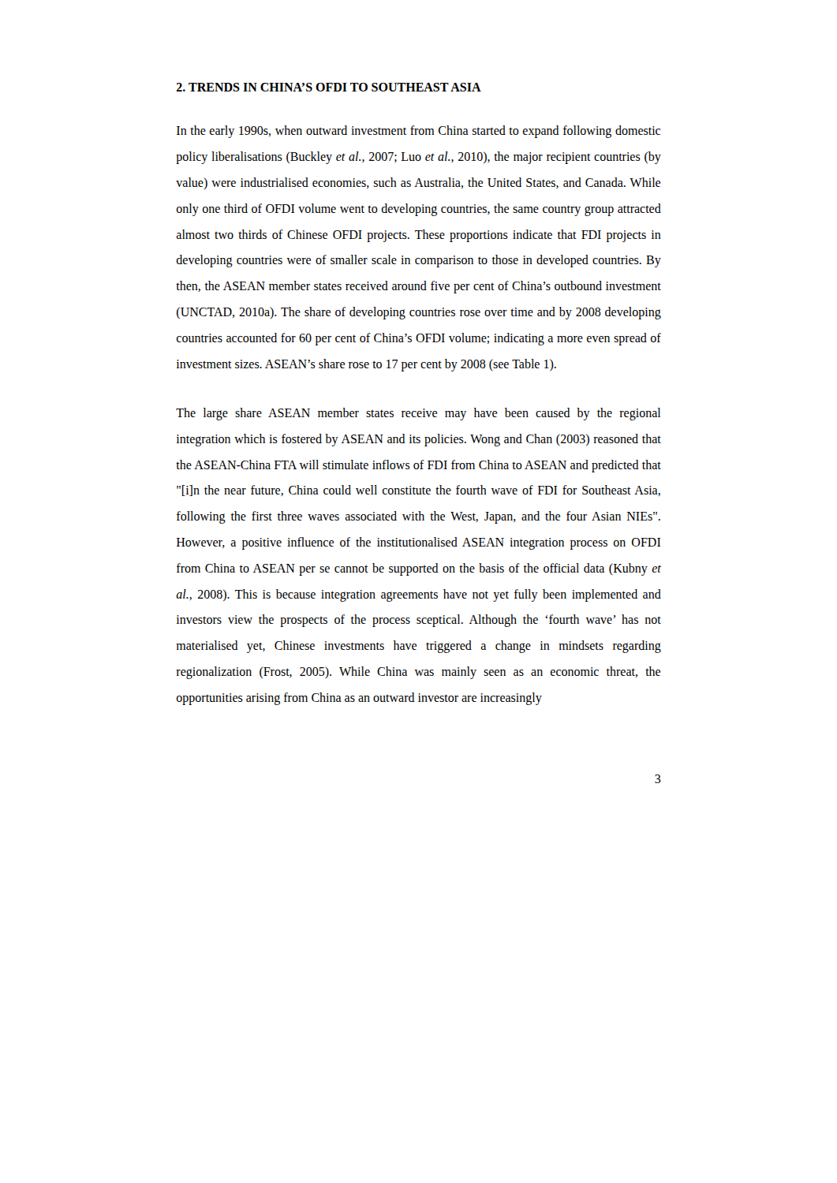2. TRENDS IN CHINA’S OFDI TO SOUTHEAST ASIA
In the early 1990s, when outward investment from China started to expand following domestic policy liberalisations (Buckley et al., 2007; Luo et al., 2010), the major recipient countries (by value) were industrialised economies, such as Australia, the United States, and Canada. While only one third of OFDI volume went to developing countries, the same country group attracted almost two thirds of Chinese OFDI projects. These proportions indicate that FDI projects in developing countries were of smaller scale in comparison to those in developed countries. By then, the ASEAN member states received around five per cent of China’s outbound investment (UNCTAD, 2010a). The share of developing countries rose over time and by 2008 developing countries accounted for 60 per cent of China’s OFDI volume; indicating a more even spread of investment sizes. ASEAN’s share rose to 17 per cent by 2008 (see Table 1).
The large share ASEAN member states receive may have been caused by the regional integration which is fostered by ASEAN and its policies. Wong and Chan (2003) reasoned that the ASEAN-China FTA will stimulate inflows of FDI from China to ASEAN and predicted that "[i]n the near future, China could well constitute the fourth wave of FDI for Southeast Asia, following the first three waves associated with the West, Japan, and the four Asian NIEs". However, a positive influence of the institutionalised ASEAN integration process on OFDI from China to ASEAN per se cannot be supported on the basis of the official data (Kubny et al., 2008). This is because integration agreements have not yet fully been implemented and investors view the prospects of the process sceptical. Although the ‘fourth wave’ has not materialised yet, Chinese investments have triggered a change in mindsets regarding regionalization (Frost, 2005). While China was mainly seen as an economic threat, the opportunities arising from China as an outward investor are increasingly
3